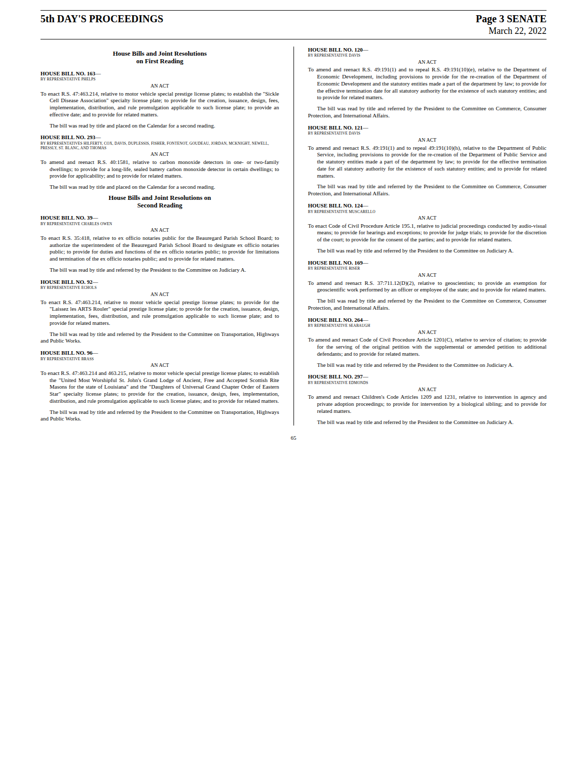5th DAY'S PROCEEDINGS
Page 3 SENATE
March 22, 2022
House Bills and Joint Resolutions
on First Reading
HOUSE BILL NO. 163—
BY REPRESENTATIVE PHELPS
AN ACT
To enact R.S. 47:463.214, relative to motor vehicle special prestige license plates; to establish the "Sickle Cell Disease Association" specialty license plate; to provide for the creation, issuance, design, fees, implementation, distribution, and rule promulgation applicable to such license plate; to provide an effective date; and to provide for related matters.
The bill was read by title and placed on the Calendar for a second reading.
HOUSE BILL NO. 293—
BY REPRESENTATIVES HILFERTY, COX, DAVIS, DUPLESSIS, FISHER, FONTENOT, GOUDEAU, JORDAN, MCKNIGHT, NEWELL, PRESSLY, ST. BLANC, AND THOMAS
AN ACT
To amend and reenact R.S. 40:1581, relative to carbon monoxide detectors in one- or two-family dwellings; to provide for a long-life, sealed battery carbon monoxide detector in certain dwellings; to provide for applicability; and to provide for related matters.
The bill was read by title and placed on the Calendar for a second reading.
House Bills and Joint Resolutions on
Second Reading
HOUSE BILL NO. 39—
BY REPRESENTATIVE CHARLES OWEN
AN ACT
To enact R.S. 35:418, relative to ex officio notaries public for the Beauregard Parish School Board; to authorize the superintendent of the Beauregard Parish School Board to designate ex officio notaries public; to provide for duties and functions of the ex officio notaries public; to provide for limitations and termination of the ex officio notaries public; and to provide for related matters.
The bill was read by title and referred by the President to the Committee on Judiciary A.
HOUSE BILL NO. 92—
BY REPRESENTATIVE ECHOLS
AN ACT
To enact R.S. 47:463.214, relative to motor vehicle special prestige license plates; to provide for the "Laissez les ARTS Rouler" special prestige license plate; to provide for the creation, issuance, design, implementation, fees, distribution, and rule promulgation applicable to such license plate; and to provide for related matters.
The bill was read by title and referred by the President to the Committee on Transportation, Highways and Public Works.
HOUSE BILL NO. 96—
BY REPRESENTATIVE BRASS
AN ACT
To enact R.S. 47:463.214 and 463.215, relative to motor vehicle special prestige license plates; to establish the "United Most Worshipful St. John's Grand Lodge of Ancient, Free and Accepted Scottish Rite Masons for the state of Louisiana" and the "Daughters of Universal Grand Chapter Order of Eastern Star" specialty license plates; to provide for the creation, issuance, design, fees, implementation, distribution, and rule promulgation applicable to such license plates; and to provide for related matters.
The bill was read by title and referred by the President to the Committee on Transportation, Highways and Public Works.
HOUSE BILL NO. 120—
BY REPRESENTATIVE DAVIS
AN ACT
To amend and reenact R.S. 49:191(1) and to repeal R.S. 49:191(10)(e), relative to the Department of Economic Development, including provisions to provide for the re-creation of the Department of Economic Development and the statutory entities made a part of the department by law; to provide for the effective termination date for all statutory authority for the existence of such statutory entities; and to provide for related matters.
The bill was read by title and referred by the President to the Committee on Commerce, Consumer Protection, and International Affairs.
HOUSE BILL NO. 121—
BY REPRESENTATIVE DAVIS
AN ACT
To amend and reenact R.S. 49:191(1) and to repeal 49:191(10)(h), relative to the Department of Public Service, including provisions to provide for the re-creation of the Department of Public Service and the statutory entities made a part of the department by law; to provide for the effective termination date for all statutory authority for the existence of such statutory entities; and to provide for related matters.
The bill was read by title and referred by the President to the Committee on Commerce, Consumer Protection, and International Affairs.
HOUSE BILL NO. 124—
BY REPRESENTATIVE MUSCARELLO
AN ACT
To enact Code of Civil Procedure Article 195.1, relative to judicial proceedings conducted by audio-visual means; to provide for hearings and exceptions; to provide for judge trials; to provide for the discretion of the court; to provide for the consent of the parties; and to provide for related matters.
The bill was read by title and referred by the President to the Committee on Judiciary A.
HOUSE BILL NO. 169—
BY REPRESENTATIVE RISER
AN ACT
To amend and reenact R.S. 37:711.12(D)(2), relative to geoscientists; to provide an exemption for geoscientific work performed by an officer or employee of the state; and to provide for related matters.
The bill was read by title and referred by the President to the Committee on Commerce, Consumer Protection, and International Affairs.
HOUSE BILL NO. 264—
BY REPRESENTATIVE SEABAUGH
AN ACT
To amend and reenact Code of Civil Procedure Article 1201(C), relative to service of citation; to provide for the serving of the original petition with the supplemental or amended petition to additional defendants; and to provide for related matters.
The bill was read by title and referred by the President to the Committee on Judiciary A.
HOUSE BILL NO. 297—
BY REPRESENTATIVE EDMONDS
AN ACT
To amend and reenact Children's Code Articles 1209 and 1231, relative to intervention in agency and private adoption proceedings; to provide for intervention by a biological sibling; and to provide for related matters.
The bill was read by title and referred by the President to the Committee on Judiciary A.
65